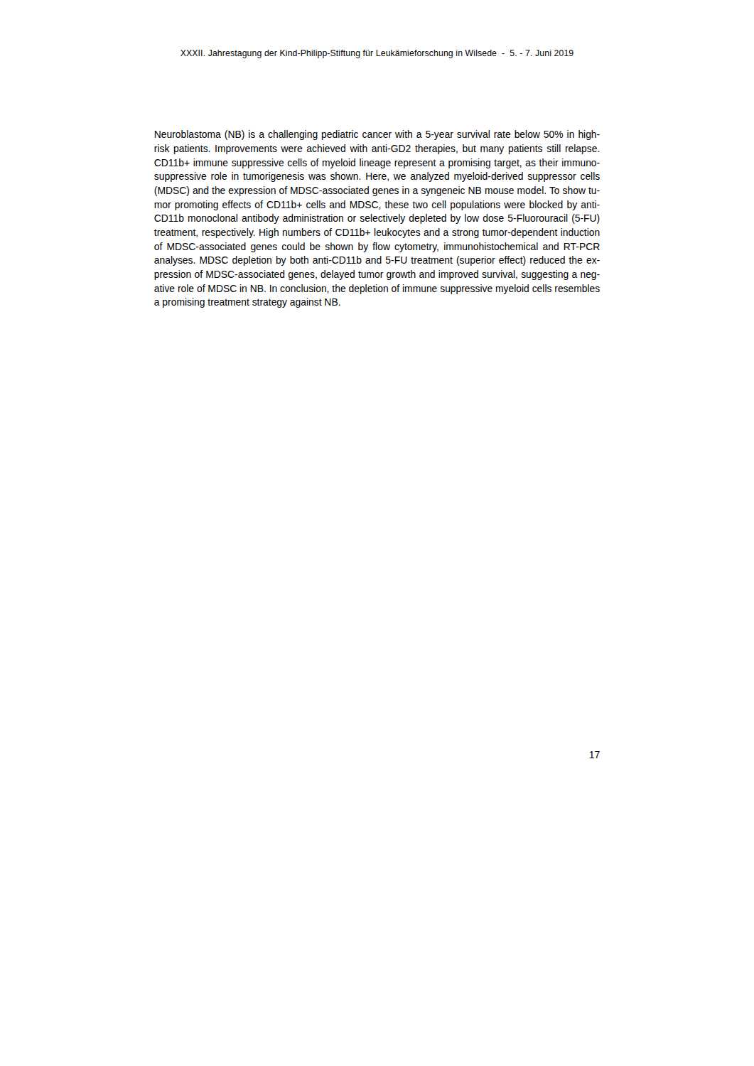XXXII. Jahrestagung der Kind-Philipp-Stiftung für Leukämieforschung in Wilsede - 5. - 7. Juni 2019
Neuroblastoma (NB) is a challenging pediatric cancer with a 5-year survival rate below 50% in high-risk patients. Improvements were achieved with anti-GD2 therapies, but many patients still relapse. CD11b+ immune suppressive cells of myeloid lineage represent a promising target, as their immunosuppressive role in tumorigenesis was shown. Here, we analyzed myeloid-derived suppressor cells (MDSC) and the expression of MDSC-associated genes in a syngeneic NB mouse model. To show tumor promoting effects of CD11b+ cells and MDSC, these two cell populations were blocked by anti-CD11b monoclonal antibody administration or selectively depleted by low dose 5-Fluorouracil (5-FU) treatment, respectively. High numbers of CD11b+ leukocytes and a strong tumor-dependent induction of MDSC-associated genes could be shown by flow cytometry, immunohistochemical and RT-PCR analyses. MDSC depletion by both anti-CD11b and 5-FU treatment (superior effect) reduced the expression of MDSC-associated genes, delayed tumor growth and improved survival, suggesting a negative role of MDSC in NB. In conclusion, the depletion of immune suppressive myeloid cells resembles a promising treatment strategy against NB.
17